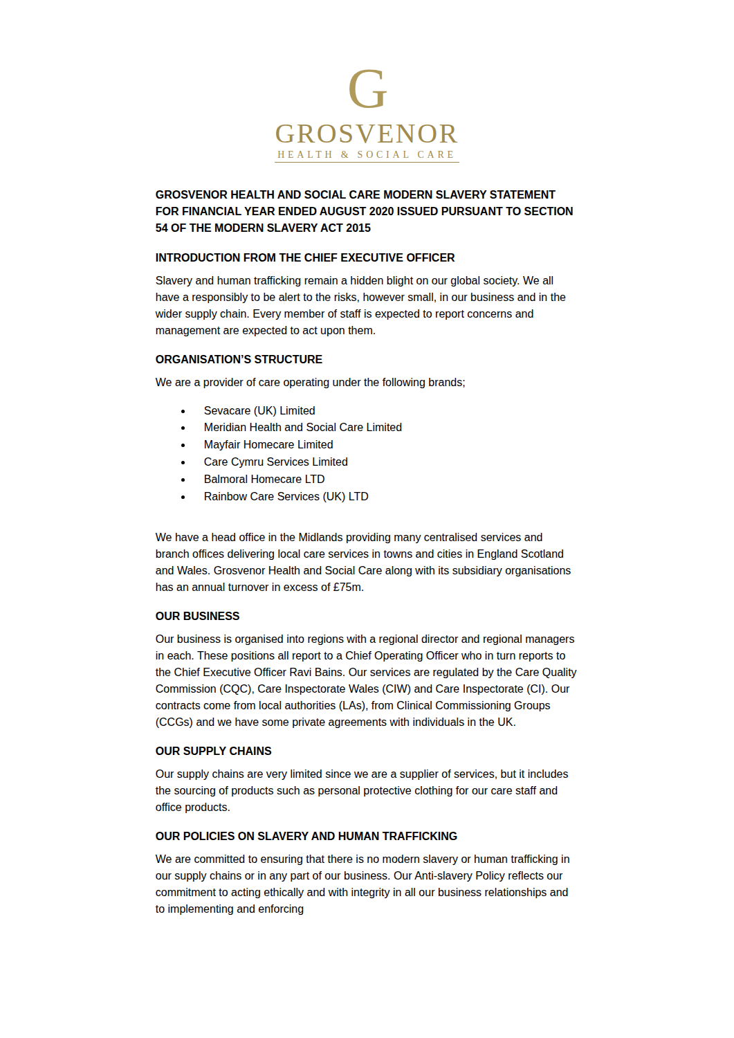G GROSVENOR HEALTH & SOCIAL CARE
Grosvenor Health and Social Care Modern Slavery Statement for Financial Year ended August 2020 issued pursuant to Section 54 of the Modern Slavery Act 2015
Introduction from the Chief Executive Officer
Slavery and human trafficking remain a hidden blight on our global society. We all have a responsibly to be alert to the risks, however small, in our business and in the wider supply chain. Every member of staff is expected to report concerns and management are expected to act upon them.
Organisation’s Structure
We are a provider of care operating under the following brands;
Sevacare (UK) Limited
Meridian Health and Social Care Limited
Mayfair Homecare Limited
Care Cymru Services Limited
Balmoral Homecare LTD
Rainbow Care Services (UK) LTD
We have a head office in the Midlands providing many centralised services and branch offices delivering local care services in towns and cities in England Scotland and Wales. Grosvenor Health and Social Care along with its subsidiary organisations has an annual turnover in excess of £75m.
Our Business
Our business is organised into regions with a regional director and regional managers in each. These positions all report to a Chief Operating Officer who in turn reports to the Chief Executive Officer Ravi Bains. Our services are regulated by the Care Quality Commission (CQC), Care Inspectorate Wales (CIW) and Care Inspectorate (CI). Our contracts come from local authorities (LAs), from Clinical Commissioning Groups (CCGs) and we have some private agreements with individuals in the UK.
Our Supply Chains
Our supply chains are very limited since we are a supplier of services, but it includes the sourcing of products such as personal protective clothing for our care staff and office products.
Our Policies on Slavery and Human Trafficking
We are committed to ensuring that there is no modern slavery or human trafficking in our supply chains or in any part of our business. Our Anti-slavery Policy reflects our commitment to acting ethically and with integrity in all our business relationships and to implementing and enforcing